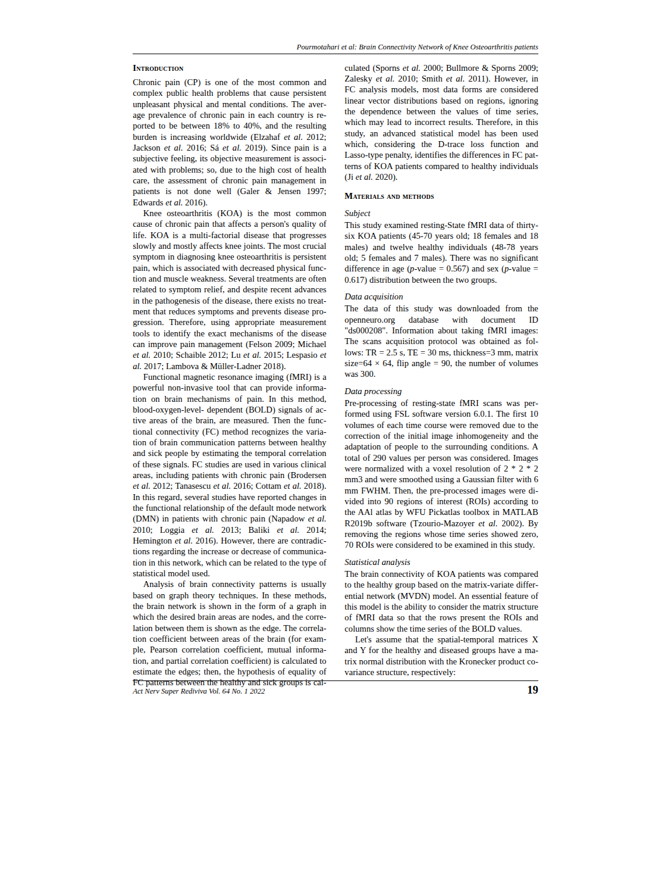Pourmotahari et al: Brain Connectivity Network of Knee Osteoarthritis patients
Introduction
Chronic pain (CP) is one of the most common and complex public health problems that cause persistent unpleasant physical and mental conditions. The average prevalence of chronic pain in each country is reported to be between 18% to 40%, and the resulting burden is increasing worldwide (Elzahaf et al. 2012; Jackson et al. 2016; Sá et al. 2019). Since pain is a subjective feeling, its objective measurement is associated with problems; so, due to the high cost of health care, the assessment of chronic pain management in patients is not done well (Galer & Jensen 1997; Edwards et al. 2016).
Knee osteoarthritis (KOA) is the most common cause of chronic pain that affects a person's quality of life. KOA is a multi-factorial disease that progresses slowly and mostly affects knee joints. The most crucial symptom in diagnosing knee osteoarthritis is persistent pain, which is associated with decreased physical function and muscle weakness. Several treatments are often related to symptom relief, and despite recent advances in the pathogenesis of the disease, there exists no treatment that reduces symptoms and prevents disease progression. Therefore, using appropriate measurement tools to identify the exact mechanisms of the disease can improve pain management (Felson 2009; Michael et al. 2010; Schaible 2012; Lu et al. 2015; Lespasio et al. 2017; Lambova & Müller-Ladner 2018).
Functional magnetic resonance imaging (fMRI) is a powerful non-invasive tool that can provide information on brain mechanisms of pain. In this method, blood-oxygen-level- dependent (BOLD) signals of active areas of the brain, are measured. Then the functional connectivity (FC) method recognizes the variation of brain communication patterns between healthy and sick people by estimating the temporal correlation of these signals. FC studies are used in various clinical areas, including patients with chronic pain (Brodersen et al. 2012; Tanasescu et al. 2016; Cottam et al. 2018). In this regard, several studies have reported changes in the functional relationship of the default mode network (DMN) in patients with chronic pain (Napadow et al. 2010; Loggia et al. 2013; Baliki et al. 2014; Hemington et al. 2016). However, there are contradictions regarding the increase or decrease of communication in this network, which can be related to the type of statistical model used.
Analysis of brain connectivity patterns is usually based on graph theory techniques. In these methods, the brain network is shown in the form of a graph in which the desired brain areas are nodes, and the correlation between them is shown as the edge. The correlation coefficient between areas of the brain (for example, Pearson correlation coefficient, mutual information, and partial correlation coefficient) is calculated to estimate the edges; then, the hypothesis of equality of FC patterns between the healthy and sick groups is calculated (Sporns et al. 2000; Bullmore & Sporns 2009; Zalesky et al. 2010; Smith et al. 2011). However, in FC analysis models, most data forms are considered linear vector distributions based on regions, ignoring the dependence between the values of time series, which may lead to incorrect results. Therefore, in this study, an advanced statistical model has been used which, considering the D-trace loss function and Lasso-type penalty, identifies the differences in FC patterns of KOA patients compared to healthy individuals (Ji et al. 2020).
Materials and methods
Subject
This study examined resting-State fMRI data of thirty-six KOA patients (45-70 years old; 18 females and 18 males) and twelve healthy individuals (48-78 years old; 5 females and 7 males). There was no significant difference in age (p-value = 0.567) and sex (p-value = 0.617) distribution between the two groups.
Data acquisition
The data of this study was downloaded from the openneuro.org database with document ID "ds000208". Information about taking fMRI images: The scans acquisition protocol was obtained as follows: TR = 2.5 s, TE = 30 ms, thickness=3 mm, matrix size=64 × 64, flip angle = 90, the number of volumes was 300.
Data processing
Pre-processing of resting-state fMRI scans was performed using FSL software version 6.0.1. The first 10 volumes of each time course were removed due to the correction of the initial image inhomogeneity and the adaptation of people to the surrounding conditions. A total of 290 values per person was considered. Images were normalized with a voxel resolution of 2 * 2 * 2 mm3 and were smoothed using a Gaussian filter with 6 mm FWHM. Then, the pre-processed images were divided into 90 regions of interest (ROIs) according to the AAl atlas by WFU Pickatlas toolbox in MATLAB R2019b software (Tzourio-Mazoyer et al. 2002). By removing the regions whose time series showed zero, 70 ROIs were considered to be examined in this study.
Statistical analysis
The brain connectivity of KOA patients was compared to the healthy group based on the matrix-variate differential network (MVDN) model. An essential feature of this model is the ability to consider the matrix structure of fMRI data so that the rows present the ROIs and columns show the time series of the BOLD values.
Let's assume that the spatial-temporal matrices X and Y for the healthy and diseased groups have a matrix normal distribution with the Kronecker product covariance structure, respectively:
Act Nerv Super Rediviva Vol. 64 No. 1 2022
19